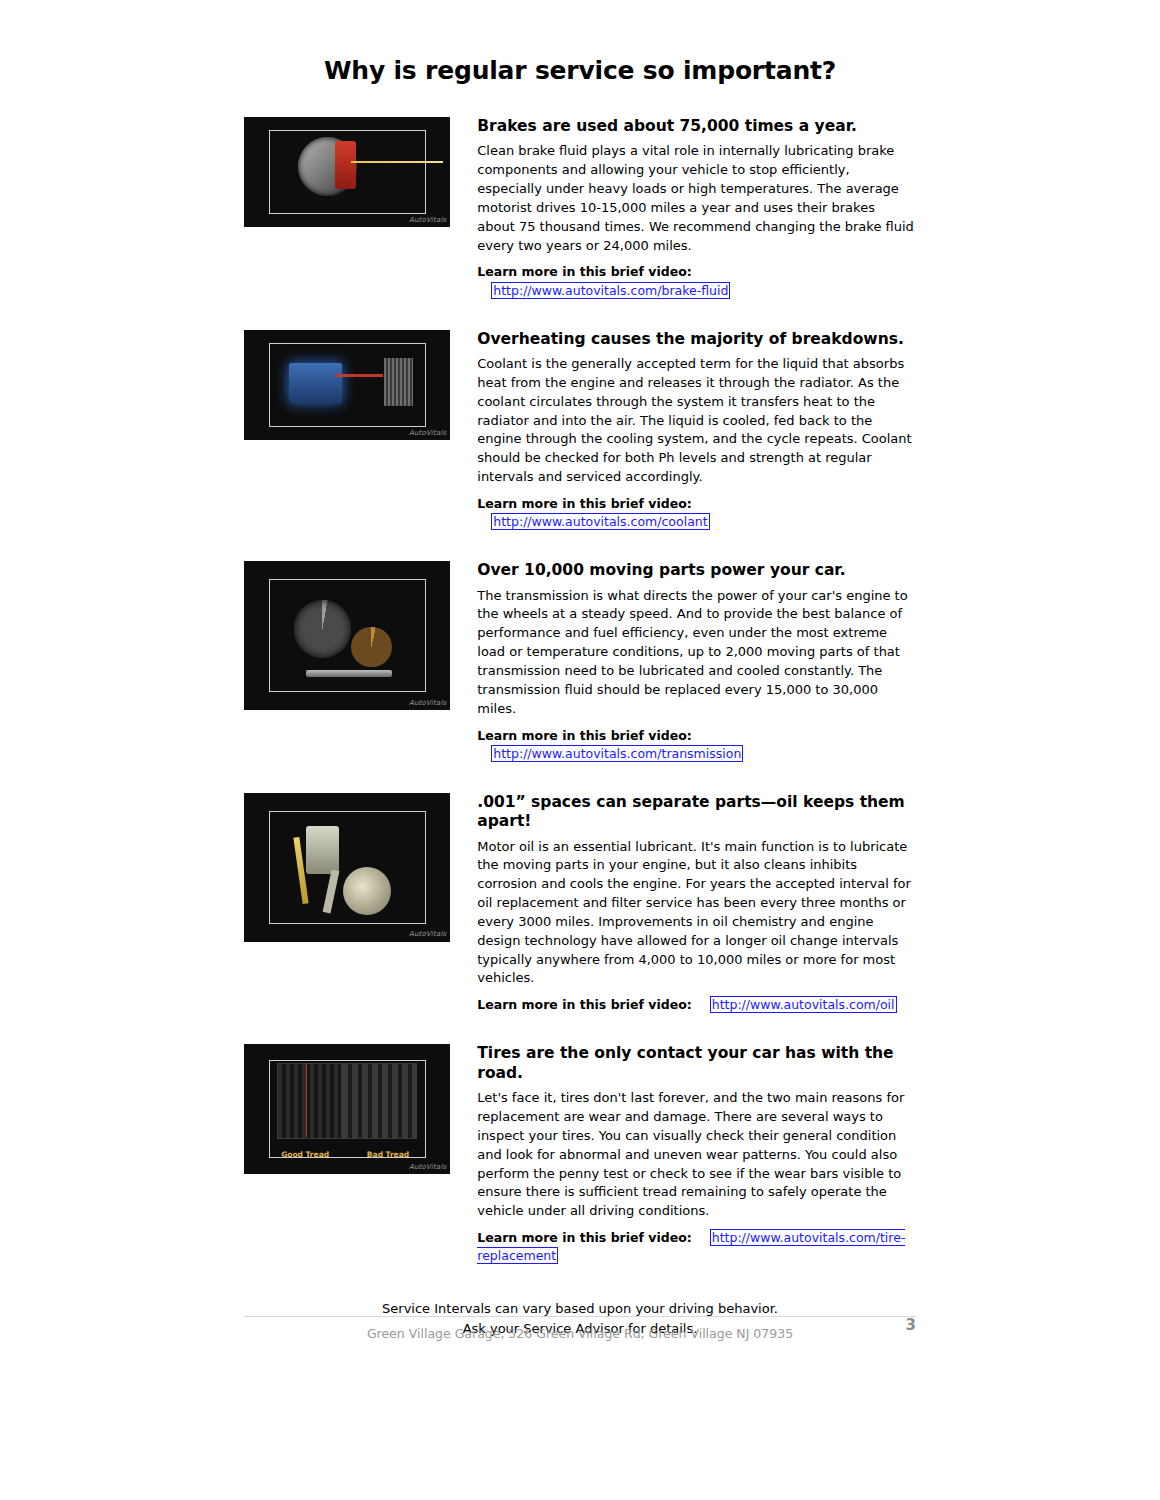Why is regular service so important?
AutoVitals
Brakes are used about 75,000 times a year.
Clean brake fluid plays a vital role in internally lubricating brake components and allowing your vehicle to stop efficiently, especially under heavy loads or high temperatures. The average motorist drives 10-15,000 miles a year and uses their brakes about 75 thousand times. We recommend changing the brake fluid every two years or 24,000 miles.
Learn more in this brief video: http://www.autovitals.com/brake-fluid
AutoVitals
Overheating causes the majority of breakdowns.
Coolant is the generally accepted term for the liquid that absorbs heat from the engine and releases it through the radiator. As the coolant circulates through the system it transfers heat to the radiator and into the air. The liquid is cooled, fed back to the engine through the cooling system, and the cycle repeats. Coolant should be checked for both Ph levels and strength at regular intervals and serviced accordingly.
Learn more in this brief video: http://www.autovitals.com/coolant
AutoVitals
Over 10,000 moving parts power your car.
The transmission is what directs the power of your car's engine to the wheels at a steady speed. And to provide the best balance of performance and fuel efficiency, even under the most extreme load or temperature conditions, up to 2,000 moving parts of that transmission need to be lubricated and cooled constantly. The transmission fluid should be replaced every 15,000 to 30,000 miles.
Learn more in this brief video: http://www.autovitals.com/transmission
AutoVitals
.001” spaces can separate parts—oil keeps them apart!
Motor oil is an essential lubricant. It's main function is to lubricate the moving parts in your engine, but it also cleans inhibits corrosion and cools the engine. For years the accepted interval for oil replacement and filter service has been every three months or every 3000 miles. Improvements in oil chemistry and engine design technology have allowed for a longer oil change intervals typically anywhere from 4,000 to 10,000 miles or more for most vehicles.
Learn more in this brief video: http://www.autovitals.com/oil
Good Tread
Bad Tread
AutoVitals
Tires are the only contact your car has with the road.
Let's face it, tires don't last forever, and the two main reasons for replacement are wear and damage. There are several ways to inspect your tires. You can visually check their general condition and look for abnormal and uneven wear patterns. You could also perform the penny test or check to see if the wear bars visible to ensure there is sufficient tread remaining to safely operate the vehicle under all driving conditions.
Learn more in this brief video: http://www.autovitals.com/tire-replacement
Service Intervals can vary based upon your driving behavior.
Ask your Service Advisor for details.
Green Village Garage, 526 Green Village Rd, Green Village NJ 07935
3